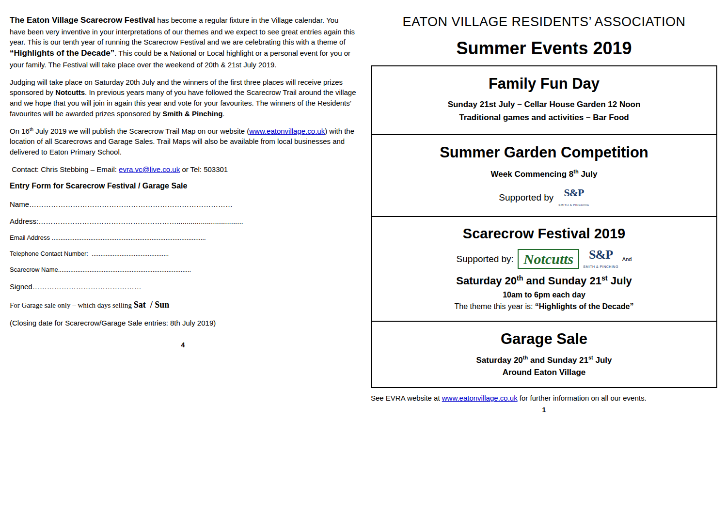The Eaton Village Scarecrow Festival has become a regular fixture in the Village calendar. You have been very inventive in your interpretations of our themes and we expect to see great entries again this year. This is our tenth year of running the Scarecrow Festival and we are celebrating this with a theme of “Highlights of the Decade”. This could be a National or Local highlight or a personal event for you or your family. The Festival will take place over the weekend of 20th & 21st July 2019.
Judging will take place on Saturday 20th July and the winners of the first three places will receive prizes sponsored by Notcutts. In previous years many of you have followed the Scarecrow Trail around the village and we hope that you will join in again this year and vote for your favourites. The winners of the Residents’ favourites will be awarded prizes sponsored by Smith & Pinching.
On 16th July 2019 we will publish the Scarecrow Trail Map on our website (www.eatonvillage.co.uk) with the location of all Scarecrows and Garage Sales. Trail Maps will also be available from local businesses and delivered to Eaton Primary School.
Contact: Chris Stebbing – Email: evra.vc@live.co.uk or Tel: 503301
Entry Form for Scarecrow Festival / Garage Sale
Name…………………………………………………………………………
Address:………………………………………………….................................
Email Address ........................................................................................
Telephone Contact Number: ............................................
Scarecrow Name............................................................................
Signed………………………………………
For Garage sale only – which days selling Sat / Sun
(Closing date for Scarecrow/Garage Sale entries: 8th July 2019)
4
EATON VILLAGE RESIDENTS’ ASSOCIATION
Summer Events 2019
Family Fun Day
Sunday 21st July – Cellar House Garden 12 Noon
Traditional games and activities – Bar Food
Summer Garden Competition
Week Commencing 8th July
Supported by S&P
SMITH & PINCHING
Scarecrow Festival 2019
Supported by: Notcutts S&P
SMITH & PINCHING And
Saturday 20th and Sunday 21st July
10am to 6pm each day
The theme this year is: “Highlights of the Decade”
Garage Sale
Saturday 20th and Sunday 21st July
Around Eaton Village
See EVRA website at www.eatonvillage.co.uk for further information on all our events.
1